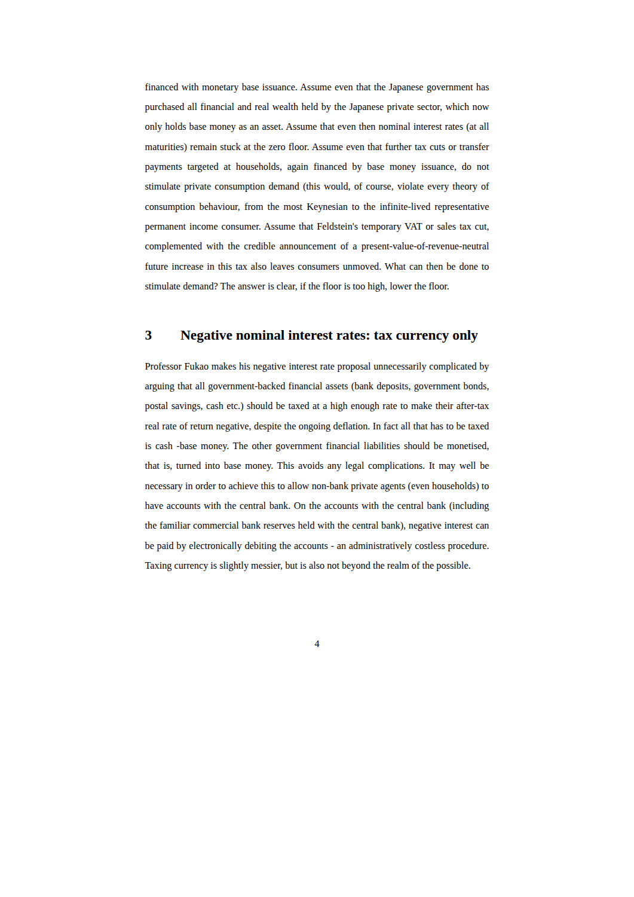financed with monetary base issuance. Assume even that the Japanese government has purchased all financial and real wealth held by the Japanese private sector, which now only holds base money as an asset. Assume that even then nominal interest rates (at all maturities) remain stuck at the zero floor. Assume even that further tax cuts or transfer payments targeted at households, again financed by base money issuance, do not stimulate private consumption demand (this would, of course, violate every theory of consumption behaviour, from the most Keynesian to the infinite-lived representative permanent income consumer. Assume that Feldstein's temporary VAT or sales tax cut, complemented with the credible announcement of a present-value-of-revenue-neutral future increase in this tax also leaves consumers unmoved. What can then be done to stimulate demand? The answer is clear, if the floor is too high, lower the floor.
3 Negative nominal interest rates: tax currency only
Professor Fukao makes his negative interest rate proposal unnecessarily complicated by arguing that all government-backed financial assets (bank deposits, government bonds, postal savings, cash etc.) should be taxed at a high enough rate to make their after-tax real rate of return negative, despite the ongoing deflation. In fact all that has to be taxed is cash -base money. The other government financial liabilities should be monetised, that is, turned into base money. This avoids any legal complications. It may well be necessary in order to achieve this to allow non-bank private agents (even households) to have accounts with the central bank. On the accounts with the central bank (including the familiar commercial bank reserves held with the central bank), negative interest can be paid by electronically debiting the accounts - an administratively costless procedure. Taxing currency is slightly messier, but is also not beyond the realm of the possible.
4